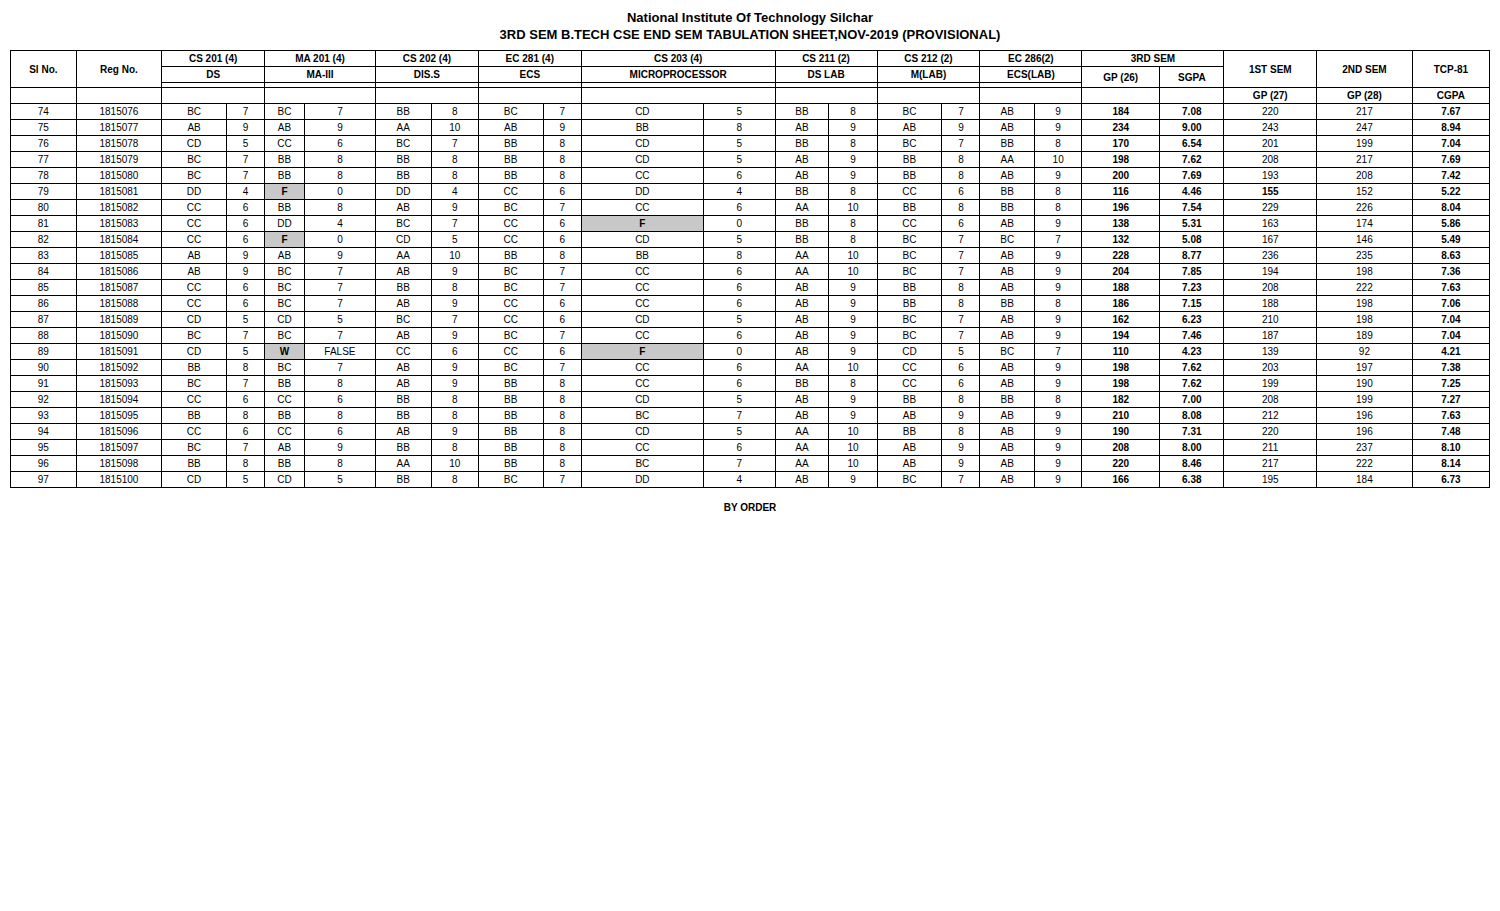National Institute Of Technology Silchar
3RD SEM B.TECH CSE END SEM TABULATION SHEET,NOV-2019 (PROVISIONAL)
| Sl No. | Reg No. | CS 201 (4) | MA 201 (4) | CS 202 (4) | EC 281 (4) | CS 203 (4) | CS 211 (2) | CS 212 (2) | EC 286(2) | 3RD SEM | 1ST SEM | 2ND SEM | TCP-81 |
| --- | --- | --- | --- | --- | --- | --- | --- | --- | --- | --- | --- | --- | --- |
| DS | MA-III | DIS.S | ECS | MICROPROCESSOR | DS LAB | M(LAB) | ECS(LAB) | GP (26) | SGPA |
| | | | | | | | | | | | | GP (27) | GP (28) | CGPA |
| 74 | 1815076 | BC | 7 | BC | 7 | BB | 8 | BC | 7 | CD | 5 | BB | 8 | BC | 7 | AB | 9 | 184 | 7.08 | 220 | 217 | 7.67 |
| 75 | 1815077 | AB | 9 | AB | 9 | AA | 10 | AB | 9 | BB | 8 | AB | 9 | AB | 9 | AB | 9 | 234 | 9.00 | 243 | 247 | 8.94 |
| 76 | 1815078 | CD | 5 | CC | 6 | BC | 7 | BB | 8 | CD | 5 | BB | 8 | BC | 7 | BB | 8 | 170 | 6.54 | 201 | 199 | 7.04 |
| 77 | 1815079 | BC | 7 | BB | 8 | BB | 8 | BB | 8 | CD | 5 | AB | 9 | BB | 8 | AA | 10 | 198 | 7.62 | 208 | 217 | 7.69 |
| 78 | 1815080 | BC | 7 | BB | 8 | BB | 8 | BB | 8 | CC | 6 | AB | 9 | BB | 8 | AB | 9 | 200 | 7.69 | 193 | 208 | 7.42 |
| 79 | 1815081 | DD | 4 | F | 0 | DD | 4 | CC | 6 | DD | 4 | BB | 8 | CC | 6 | BB | 8 | 116 | 4.46 | 155 | 152 | 5.22 |
| 80 | 1815082 | CC | 6 | BB | 8 | AB | 9 | BC | 7 | CC | 6 | AA | 10 | BB | 8 | BB | 8 | 196 | 7.54 | 229 | 226 | 8.04 |
| 81 | 1815083 | CC | 6 | DD | 4 | BC | 7 | CC | 6 | F | 0 | BB | 8 | CC | 6 | AB | 9 | 138 | 5.31 | 163 | 174 | 5.86 |
| 82 | 1815084 | CC | 6 | F | 0 | CD | 5 | CC | 6 | CD | 5 | BB | 8 | BC | 7 | BC | 7 | 132 | 5.08 | 167 | 146 | 5.49 |
| 83 | 1815085 | AB | 9 | AB | 9 | AA | 10 | BB | 8 | BB | 8 | AA | 10 | BC | 7 | AB | 9 | 228 | 8.77 | 236 | 235 | 8.63 |
| 84 | 1815086 | AB | 9 | BC | 7 | AB | 9 | BC | 7 | CC | 6 | AA | 10 | BC | 7 | AB | 9 | 204 | 7.85 | 194 | 198 | 7.36 |
| 85 | 1815087 | CC | 6 | BC | 7 | BB | 8 | BC | 7 | CC | 6 | AB | 9 | BB | 8 | AB | 9 | 188 | 7.23 | 208 | 222 | 7.63 |
| 86 | 1815088 | CC | 6 | BC | 7 | AB | 9 | CC | 6 | CC | 6 | AB | 9 | BB | 8 | BB | 8 | 186 | 7.15 | 188 | 198 | 7.06 |
| 87 | 1815089 | CD | 5 | CD | 5 | BC | 7 | CC | 6 | CD | 5 | AB | 9 | BC | 7 | AB | 9 | 162 | 6.23 | 210 | 198 | 7.04 |
| 88 | 1815090 | BC | 7 | BC | 7 | AB | 9 | BC | 7 | CC | 6 | AB | 9 | BC | 7 | AB | 9 | 194 | 7.46 | 187 | 189 | 7.04 |
| 89 | 1815091 | CD | 5 | W | FALSE | CC | 6 | CC | 6 | F | 0 | AB | 9 | CD | 5 | BC | 7 | 110 | 4.23 | 139 | 92 | 4.21 |
| 90 | 1815092 | BB | 8 | BC | 7 | AB | 9 | BC | 7 | CC | 6 | AA | 10 | CC | 6 | AB | 9 | 198 | 7.62 | 203 | 197 | 7.38 |
| 91 | 1815093 | BC | 7 | BB | 8 | AB | 9 | BB | 8 | CC | 6 | BB | 8 | CC | 6 | AB | 9 | 198 | 7.62 | 199 | 190 | 7.25 |
| 92 | 1815094 | CC | 6 | CC | 6 | BB | 8 | BB | 8 | CD | 5 | AB | 9 | BB | 8 | BB | 8 | 182 | 7.00 | 208 | 199 | 7.27 |
| 93 | 1815095 | BB | 8 | BB | 8 | BB | 8 | BB | 8 | BC | 7 | AB | 9 | AB | 9 | AB | 9 | 210 | 8.08 | 212 | 196 | 7.63 |
| 94 | 1815096 | CC | 6 | CC | 6 | AB | 9 | BB | 8 | CD | 5 | AA | 10 | BB | 8 | AB | 9 | 190 | 7.31 | 220 | 196 | 7.48 |
| 95 | 1815097 | BC | 7 | AB | 9 | BB | 8 | BB | 8 | CC | 6 | AA | 10 | AB | 9 | AB | 9 | 208 | 8.00 | 211 | 237 | 8.10 |
| 96 | 1815098 | BB | 8 | BB | 8 | AA | 10 | BB | 8 | BC | 7 | AA | 10 | AB | 9 | AB | 9 | 220 | 8.46 | 217 | 222 | 8.14 |
| 97 | 1815100 | CD | 5 | CD | 5 | BB | 8 | BC | 7 | DD | 4 | AB | 9 | BC | 7 | AB | 9 | 166 | 6.38 | 195 | 184 | 6.73 |
BY ORDER